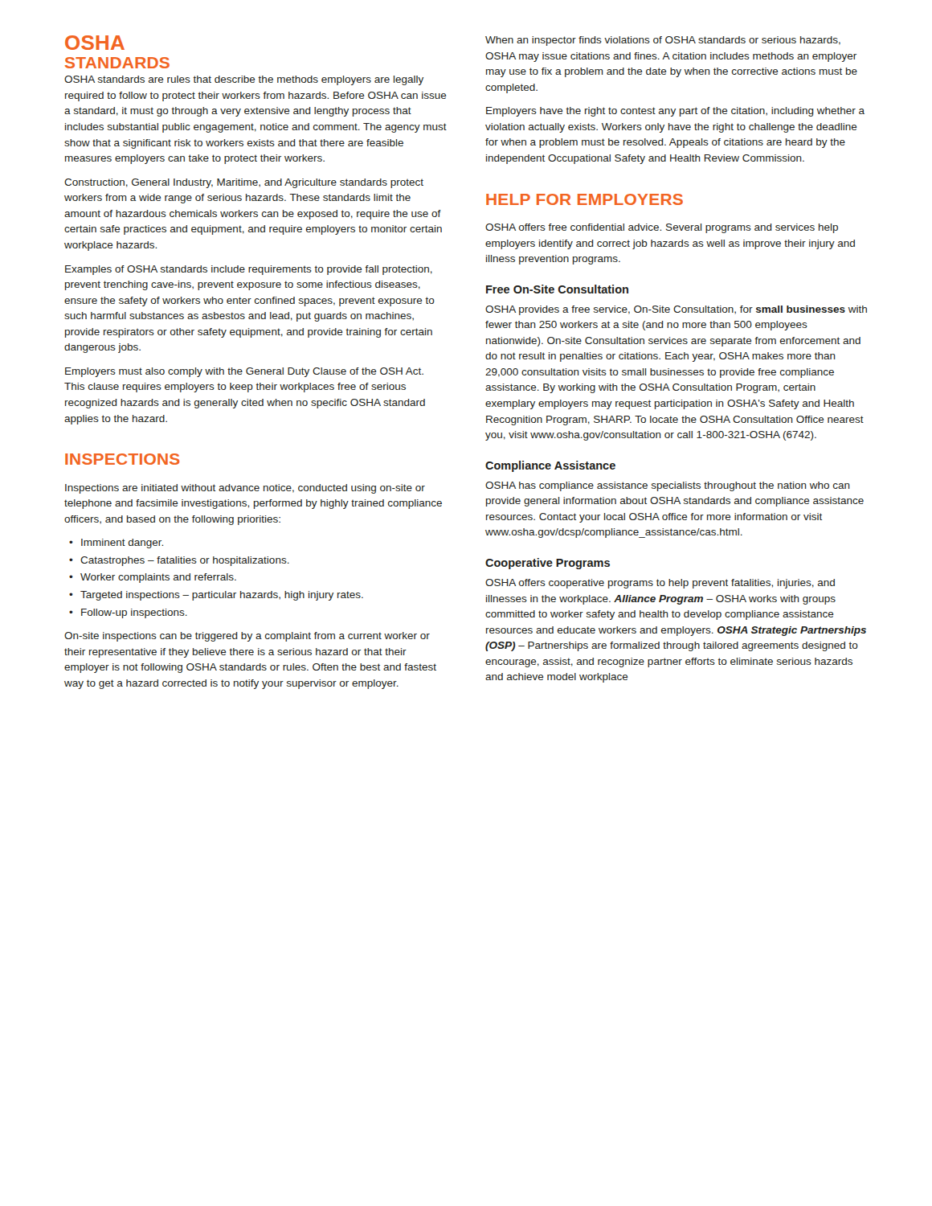OSHAStandards
OSHA standards are rules that describe the methods employers are legally required to follow to protect their workers from hazards. Before OSHA can issue a standard, it must go through a very extensive and lengthy process that includes substantial public engagement, notice and comment. The agency must show that a significant risk to workers exists and that there are feasible measures employers can take to protect their workers.
Construction, General Industry, Maritime, and Agriculture standards protect workers from a wide range of serious hazards. These standards limit the amount of hazardous chemicals workers can be exposed to, require the use of certain safe practices and equipment, and require employers to monitor certain workplace hazards.
Examples of OSHA standards include requirements to provide fall protection, prevent trenching cave-ins, prevent exposure to some infectious diseases, ensure the safety of workers who enter confined spaces, prevent exposure to such harmful substances as asbestos and lead, put guards on machines, provide respirators or other safety equipment, and provide training for certain dangerous jobs.
Employers must also comply with the General Duty Clause of the OSH Act. This clause requires employers to keep their workplaces free of serious recognized hazards and is generally cited when no specific OSHA standard applies to the hazard.
Inspections
Inspections are initiated without advance notice, conducted using on-site or telephone and facsimile investigations, performed by highly trained compliance officers, and based on the following priorities:
Imminent danger.
Catastrophes – fatalities or hospitalizations.
Worker complaints and referrals.
Targeted inspections – particular hazards, high injury rates.
Follow-up inspections.
On-site inspections can be triggered by a complaint from a current worker or their representative if they believe there is a serious hazard or that their employer is not following OSHA standards or rules. Often the best and fastest way to get a hazard corrected is to notify your supervisor or employer.
When an inspector finds violations of OSHA standards or serious hazards, OSHA may issue citations and fines. A citation includes methods an employer may use to fix a problem and the date by when the corrective actions must be completed.
Employers have the right to contest any part of the citation, including whether a violation actually exists. Workers only have the right to challenge the deadline for when a problem must be resolved. Appeals of citations are heard by the independent Occupational Safety and Health Review Commission.
Help for Employers
OSHA offers free confidential advice. Several programs and services help employers identify and correct job hazards as well as improve their injury and illness prevention programs.
Free On-Site Consultation
OSHA provides a free service, On-Site Consultation, for small businesses with fewer than 250 workers at a site (and no more than 500 employees nationwide). On-site Consultation services are separate from enforcement and do not result in penalties or citations. Each year, OSHA makes more than 29,000 consultation visits to small businesses to provide free compliance assistance. By working with the OSHA Consultation Program, certain exemplary employers may request participation in OSHA's Safety and Health Recognition Program, SHARP. To locate the OSHA Consultation Office nearest you, visit www.osha.gov/consultation or call 1-800-321-OSHA (6742).
Compliance Assistance
OSHA has compliance assistance specialists throughout the nation who can provide general information about OSHA standards and compliance assistance resources. Contact your local OSHA office for more information or visit www.osha.gov/dcsp/compliance_assistance/cas.html.
Cooperative Programs
OSHA offers cooperative programs to help prevent fatalities, injuries, and illnesses in the workplace. Alliance Program – OSHA works with groups committed to worker safety and health to develop compliance assistance resources and educate workers and employers. OSHA Strategic Partnerships (OSP) – Partnerships are formalized through tailored agreements designed to encourage, assist, and recognize partner efforts to eliminate serious hazards and achieve model workplace